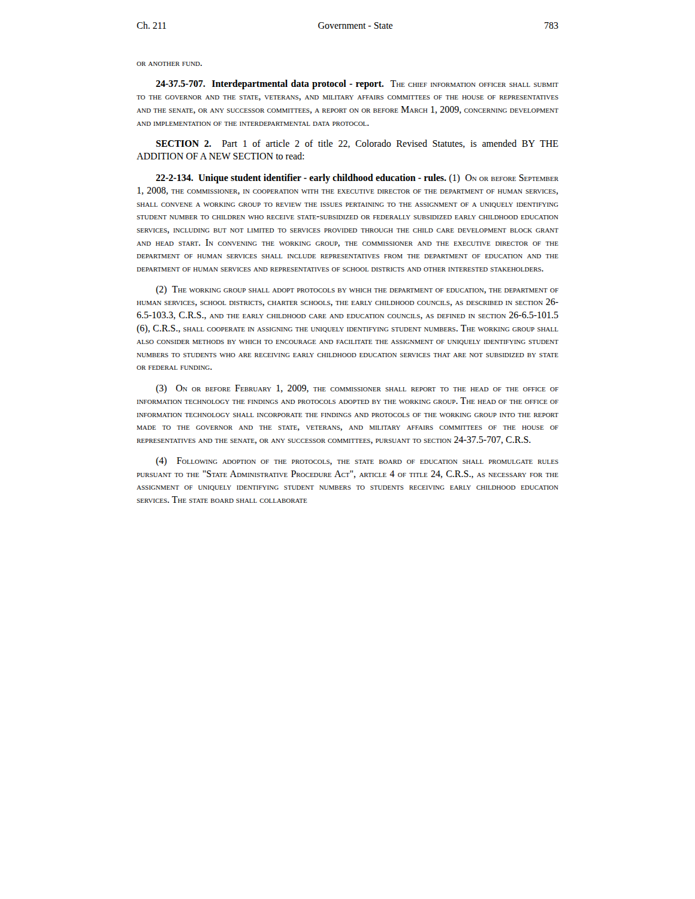Ch. 211 Government - State 783
or another fund.
24-37.5-707. Interdepartmental data protocol - report. The chief information officer shall submit to the governor and the state, veterans, and military affairs committees of the house of representatives and the senate, or any successor committees, a report on or before March 1, 2009, concerning development and implementation of the interdepartmental data protocol.
SECTION 2. Part 1 of article 2 of title 22, Colorado Revised Statutes, is amended BY THE ADDITION OF A NEW SECTION to read:
22-2-134. Unique student identifier - early childhood education - rules. (1) On or before September 1, 2008, the commissioner, in cooperation with the executive director of the department of human services, shall convene a working group to review the issues pertaining to the assignment of a uniquely identifying student number to children who receive state-subsidized or federally subsidized early childhood education services, including but not limited to services provided through the child care development block grant and head start. In convening the working group, the commissioner and the executive director of the department of human services shall include representatives from the department of education and the department of human services and representatives of school districts and other interested stakeholders.
(2) The working group shall adopt protocols by which the department of education, the department of human services, school districts, charter schools, the early childhood councils, as described in section 26-6.5-103.3, C.R.S., and the early childhood care and education councils, as defined in section 26-6.5-101.5 (6), C.R.S., shall cooperate in assigning the uniquely identifying student numbers. The working group shall also consider methods by which to encourage and facilitate the assignment of uniquely identifying student numbers to students who are receiving early childhood education services that are not subsidized by state or federal funding.
(3) On or before February 1, 2009, the commissioner shall report to the head of the office of information technology the findings and protocols adopted by the working group. The head of the office of information technology shall incorporate the findings and protocols of the working group into the report made to the governor and the state, veterans, and military affairs committees of the house of representatives and the senate, or any successor committees, pursuant to section 24-37.5-707, C.R.S.
(4) Following adoption of the protocols, the state board of education shall promulgate rules pursuant to the "State Administrative Procedure Act", article 4 of title 24, C.R.S., as necessary for the assignment of uniquely identifying student numbers to students receiving early childhood education services. The state board shall collaborate